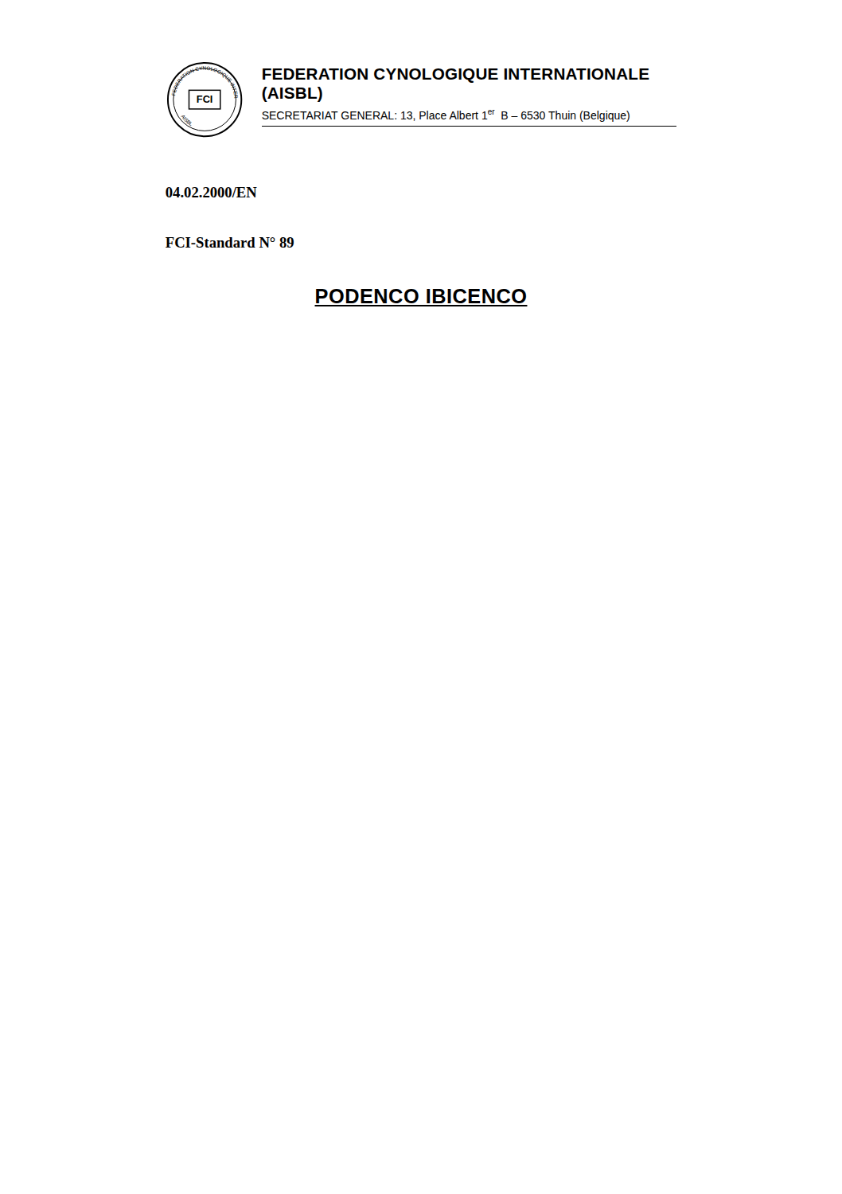FCI FEDERATION CYNOLOGIQUE INTERNATIONALE AISBL
FEDERATION CYNOLOGIQUE INTERNATIONALE (AISBL)
SECRETARIAT GENERAL: 13, Place Albert 1er B – 6530 Thuin (Belgique)
04.02.2000/EN
FCI-Standard N° 89
PODENCO IBICENCO